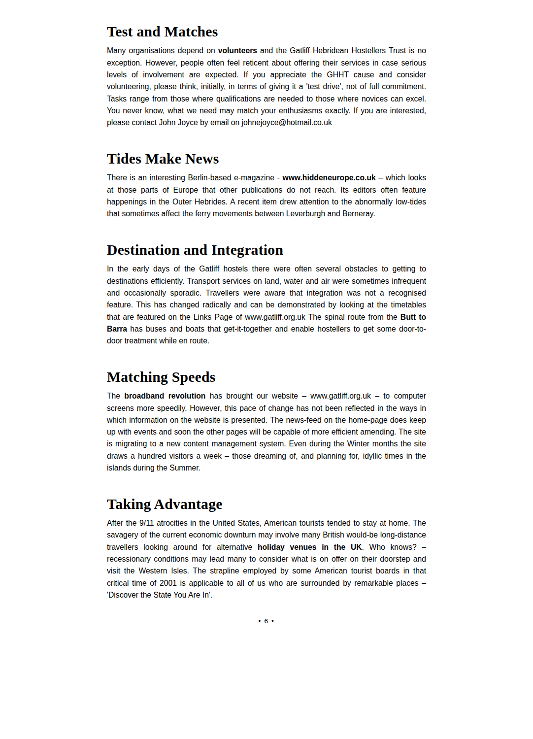Test and Matches
Many organisations depend on volunteers and the Gatliff Hebridean Hostellers Trust is no exception. However, people often feel reticent about offering their services in case serious levels of involvement are expected. If you appreciate the GHHT cause and consider volunteering, please think, initially, in terms of giving it a 'test drive', not of full commitment. Tasks range from those where qualifications are needed to those where novices can excel. You never know, what we need may match your enthusiasms exactly. If you are interested, please contact John Joyce by email on johnejoyce@hotmail.co.uk
Tides Make News
There is an interesting Berlin-based e-magazine - www.hiddeneurope.co.uk – which looks at those parts of Europe that other publications do not reach. Its editors often feature happenings in the Outer Hebrides. A recent item drew attention to the abnormally low-tides that sometimes affect the ferry movements between Leverburgh and Berneray.
Destination and Integration
In the early days of the Gatliff hostels there were often several obstacles to getting to destinations efficiently. Transport services on land, water and air were sometimes infrequent and occasionally sporadic. Travellers were aware that integration was not a recognised feature. This has changed radically and can be demonstrated by looking at the timetables that are featured on the Links Page of www.gatliff.org.uk The spinal route from the Butt to Barra has buses and boats that get-it-together and enable hostellers to get some door-to-door treatment while en route.
Matching Speeds
The broadband revolution has brought our website – www.gatliff.org.uk – to computer screens more speedily. However, this pace of change has not been reflected in the ways in which information on the website is presented. The news-feed on the home-page does keep up with events and soon the other pages will be capable of more efficient amending. The site is migrating to a new content management system. Even during the Winter months the site draws a hundred visitors a week – those dreaming of, and planning for, idyllic times in the islands during the Summer.
Taking Advantage
After the 9/11 atrocities in the United States, American tourists tended to stay at home. The savagery of the current economic downturn may involve many British would-be long-distance travellers looking around for alternative holiday venues in the UK. Who knows? – recessionary conditions may lead many to consider what is on offer on their doorstep and visit the Western Isles. The strapline employed by some American tourist boards in that critical time of 2001 is applicable to all of us who are surrounded by remarkable places – 'Discover the State You Are In'.
• 6 •